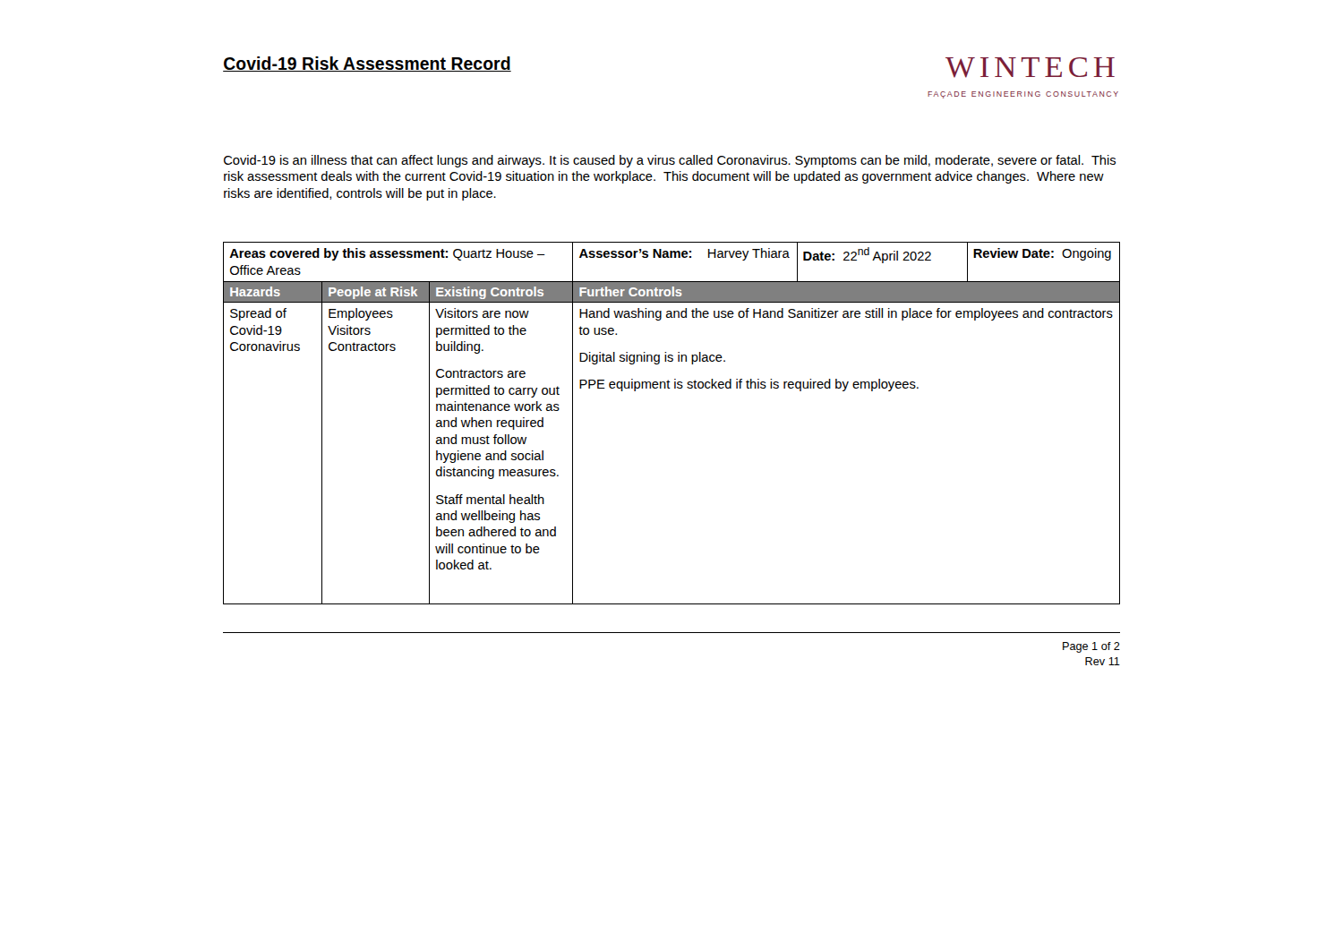Covid-19 Risk Assessment Record
WINTECH
FAÇADE ENGINEERING CONSULTANCY
Covid-19 is an illness that can affect lungs and airways. It is caused by a virus called Coronavirus. Symptoms can be mild, moderate, severe or fatal. This risk assessment deals with the current Covid-19 situation in the workplace. This document will be updated as government advice changes. Where new risks are identified, controls will be put in place.
| Areas covered by this assessment: Quartz House – Office Areas | Assessor’s Name: Harvey Thiara | Date: 22 nd April 2022 | Review Date: Ongoing |
| Hazards | People at Risk | Existing Controls | Further Controls |
| Spread of Covid-19 Coronavirus | Employees Visitors Contractors | Visitors are now permitted to the building. Contractors are permitted to carry out maintenance work as and when required and must follow hygiene and social distancing measures. Staff mental health and wellbeing has been adhered to and will continue to be looked at. | Hand washing and the use of Hand Sanitizer are still in place for employees and contractors to use. Digital signing is in place. PPE equipment is stocked if this is required by employees. |
Page 1 of 2
Rev 11